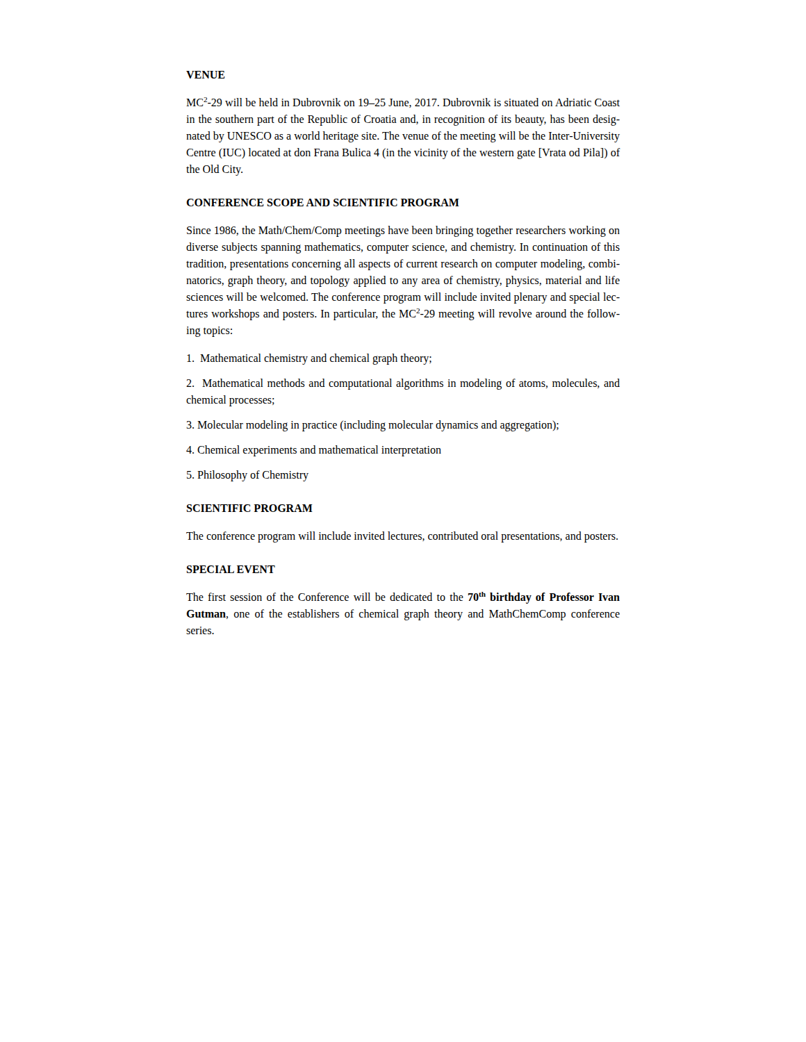VENUE
MC2-29 will be held in Dubrovnik on 19–25 June, 2017. Dubrovnik is situated on Adriatic Coast in the southern part of the Republic of Croatia and, in recognition of its beauty, has been designated by UNESCO as a world heritage site. The venue of the meeting will be the Inter-University Centre (IUC) located at don Frana Bulica 4 (in the vicinity of the western gate [Vrata od Pila]) of the Old City.
CONFERENCE SCOPE AND SCIENTIFIC PROGRAM
Since 1986, the Math/Chem/Comp meetings have been bringing together researchers working on diverse subjects spanning mathematics, computer science, and chemistry. In continuation of this tradition, presentations concerning all aspects of current research on computer modeling, combinatorics, graph theory, and topology applied to any area of chemistry, physics, material and life sciences will be welcomed. The conference program will include invited plenary and special lectures workshops and posters. In particular, the MC2-29 meeting will revolve around the following topics:
1. Mathematical chemistry and chemical graph theory;
2. Mathematical methods and computational algorithms in modeling of atoms, molecules, and chemical processes;
3. Molecular modeling in practice (including molecular dynamics and aggregation);
4. Chemical experiments and mathematical interpretation
5. Philosophy of Chemistry
SCIENTIFIC PROGRAM
The conference program will include invited lectures, contributed oral presentations, and posters.
SPECIAL EVENT
The first session of the Conference will be dedicated to the 70th birthday of Professor Ivan Gutman, one of the establishers of chemical graph theory and MathChemComp conference series.